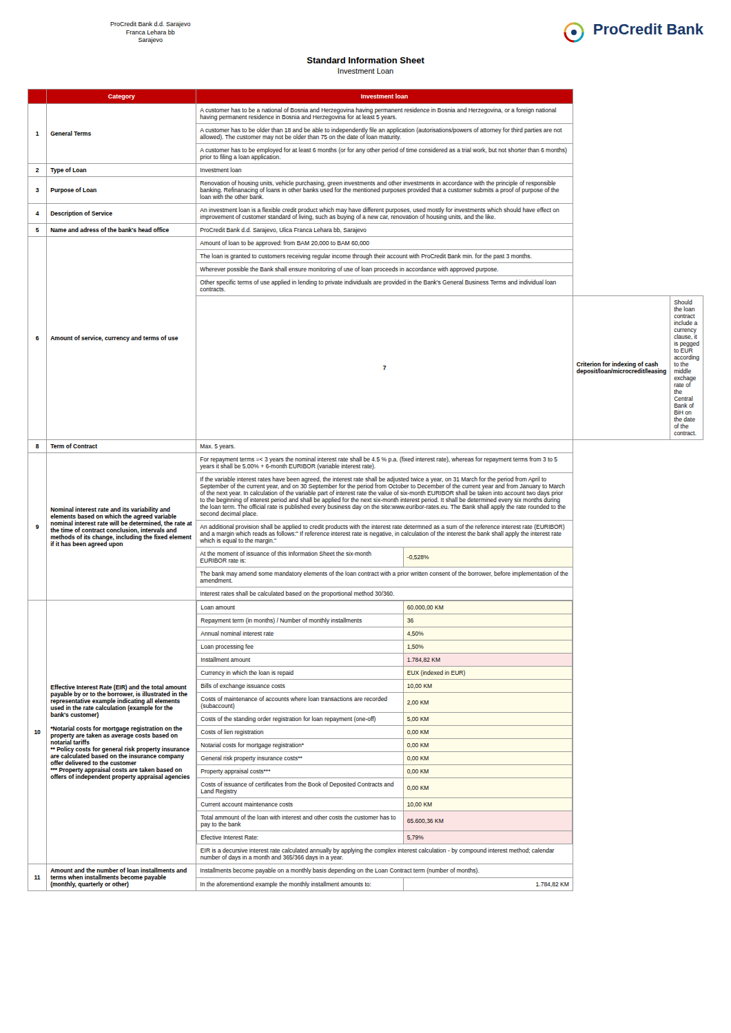ProCredit Bank d.d. Sarajevo
Franca Lehara bb
Sarajevo
ProCredit Bank
Standard Information Sheet
Investment Loan
| | Category | Investment loan |
| --- | --- | --- |
| 1 | General Terms | A customer has to be a national of Bosnia and Herzegovina having permanent residence in Bosnia and Herzegovina, or a foreign national having permanent residence in Bosnia and Herzegovina for at least 5 years. |
| A customer has to be older than 18 and be able to independently file an application (autorisations/powers of attorney for third parties are not allowed). The customer may not be older than 75 on the date of loan maturity. |
| A customer has to be employed for at least 6 months (or for any other period of time considered as a trial work, but not shorter than 6 months) prior to filing a loan application. |
| 2 | Type of Loan | Investment loan |
| 3 | Purpose of Loan | Renovation of housing units, vehicle purchasing, green investments and other investments in accordance with the principle of responsible banking. Refinanacing of loans in other banks used for the mentioned purposes provided that a customer submits a proof of purpose of the loan with the other bank. |
| 4 | Description of Service | An investment loan is a flexible credit product which may have different purposes, used mostly for investments which should have effect on improvement of customer standard of living, such as buying of a new car, renovation of housing units, and the like. |
| 5 | Name and adress of the bank's head office | ProCredit Bank d.d. Sarajevo, Ulica Franca Lehara bb, Sarajevo |
| 6 | Amount of service, currency and terms of use | Amount of loan to be approved: from BAM 20,000 to BAM 60,000 |
| The loan is granted to customers receiving regular income through their account with ProCredit Bank min. for the past 3 months. |
| Wherever possible the Bank shall ensure monitoring of use of loan proceeds in accordance with approved purpose. |
| Other specific terms of use applied in lending to private individuals are provided in the Bank's General Business Terms and individual loan contracts. |
| 7 | Criterion for indexing of cash deposit/loan/microcredit/leasing | Should the loan contract include a currency clause, it is pegged to EUR according to the middle exchage rate of the Central Bank of BiH on the date of the contract. |
| 8 | Term of Contract | Max. 5 years. |
| 9 | Nominal interest rate and its variability and elements based on which the agreed variable nominal interest rate will be determined, the rate at the time of contract conclusion, intervals and methods of its change, including the fixed element if it has been agreed upon | For repayment terms =< 3 years the nominal interest rate shall be 4.5 % p.a. (fixed interest rate), whereas for repayment terms from 3 to 5 years it shall be 5.00% + 6-month EURIBOR (variable interest rate). |
| If the variable interest rates have been agreed, the interest rate shall be adjusted twice a year, on 31 March for the period from April to September of the current year, and on 30 September for the period from October to December of the current year and from January to March of the next year. In calculation of the variable part of interest rate the value of six-month EURIBOR shall be taken into account two days prior to the beginning of interest period and shall be applied for the next six-month interest period. It shall be determined every six months during the loan term. The official rate is published every business day on the site:www.euribor-rates.eu. The Bank shall apply the rate rounded to the second decimal place. |
| An additional provision shall be applied to credit products with the interest rate determned as a sum of the reference interest rate (EURIBOR) and a margin which reads as follows:" If reference interest rate is negative, in calculation of the interest the bank shall apply the interest rate which is equal to the margin." |
| / At the moment of issuance of this Information Sheet the six-month EURIBOR rate is: / -0,528% / |
| The bank may amend some mandatory elements of the loan contract with a prior written consent of the borrower, before implementation of the amendment. |
| Interest rates shall be calculated based on the proportional method 30/360. |
| 10 | Effective Interest Rate (EIR) and the total amount payable by or to the borrower, is illustrated in the representative example indicating all elements used in the rate calculation (example for the bank's customer) *Notarial costs for mortgage registration on the property are taken as average costs based on notarial tariffs ** Policy costs for general risk property insurance are calculated based on the insurance company offer delivered to the customer *** Property appraisal costs are taken based on offers of independent property appraisal agencies | / Loan amount / 60.000,00 KM / / Repayment term (in months) / Number of monthly installments / 36 / / Annual nominal interest rate / 4,50% / / Loan processing fee / 1,50% / / Installment amount / 1.784,82 KM / / Currency in which the loan is repaid / EUX (indexed in EUR) / / Bills of exchange issuance costs / 10,00 KM / / Costs of maintenance of accounts where loan transactions are recorded (subaccount) / 2,00 KM / / Costs of the standing order registration for loan repayment (one-off) / 5,00 KM / / Costs of lien registration / 0,00 KM / / Notarial costs for mortgage registration* / 0,00 KM / / General risk property insurance costs** / 0,00 KM / / Property appraisal costs*** / 0,00 KM / / Costs of issuance of certificates from the Book of Deposited Contracts and Land Registry / 0,00 KM / / Current account maintenance costs / 10,00 KM / / Total ammount of the loan with interest and other costs the customer has to pay to the bank / 65.600,36 KM / / Efective Interest Rate: / 5,79% / / EIR is a decursive interest rate calculated annually by applying the complex interest calculation - by compound interest method; calendar number of days in a month and 365/366 days in a year. / |
| 11 | Amount and the number of loan installments and terms when installments become payable (monthly, quarterly or other) | Installments become payable on a monthly basis depending on the Loan Contract term (number of months). |
| / In the aforementiond example the monthly installment amounts to: / 1.784,82 KM / |